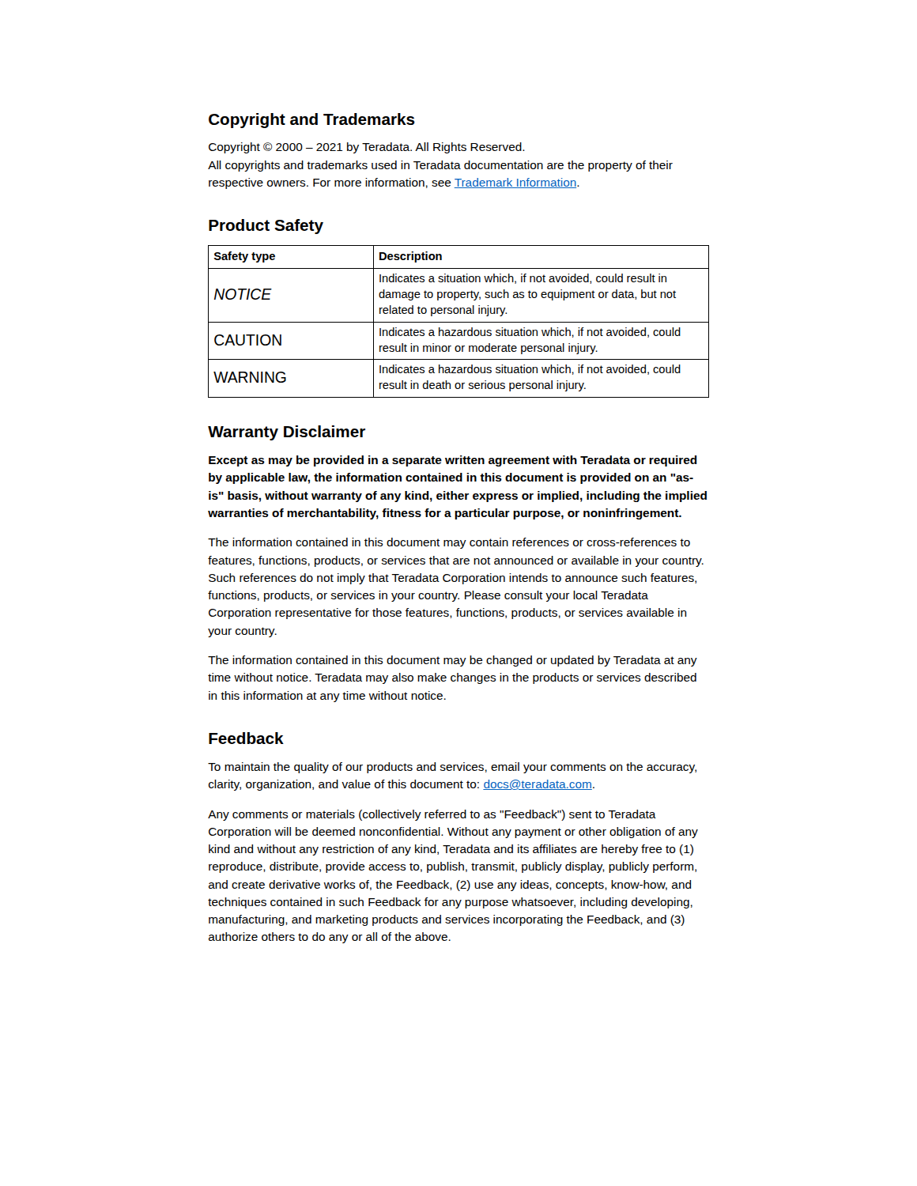Copyright and Trademarks
Copyright © 2000 – 2021 by Teradata. All Rights Reserved.
All copyrights and trademarks used in Teradata documentation are the property of their respective owners. For more information, see Trademark Information.
Product Safety
| Safety type | Description |
| --- | --- |
| NOTICE | Indicates a situation which, if not avoided, could result in damage to property, such as to equipment or data, but not related to personal injury. |
| CAUTION | Indicates a hazardous situation which, if not avoided, could result in minor or moderate personal injury. |
| WARNING | Indicates a hazardous situation which, if not avoided, could result in death or serious personal injury. |
Warranty Disclaimer
Except as may be provided in a separate written agreement with Teradata or required by applicable law, the information contained in this document is provided on an "as-is" basis, without warranty of any kind, either express or implied, including the implied warranties of merchantability, fitness for a particular purpose, or noninfringement.
The information contained in this document may contain references or cross-references to features, functions, products, or services that are not announced or available in your country. Such references do not imply that Teradata Corporation intends to announce such features, functions, products, or services in your country. Please consult your local Teradata Corporation representative for those features, functions, products, or services available in your country.
The information contained in this document may be changed or updated by Teradata at any time without notice. Teradata may also make changes in the products or services described in this information at any time without notice.
Feedback
To maintain the quality of our products and services, email your comments on the accuracy, clarity, organization, and value of this document to: docs@teradata.com.
Any comments or materials (collectively referred to as "Feedback") sent to Teradata Corporation will be deemed nonconfidential. Without any payment or other obligation of any kind and without any restriction of any kind, Teradata and its affiliates are hereby free to (1) reproduce, distribute, provide access to, publish, transmit, publicly display, publicly perform, and create derivative works of, the Feedback, (2) use any ideas, concepts, know-how, and techniques contained in such Feedback for any purpose whatsoever, including developing, manufacturing, and marketing products and services incorporating the Feedback, and (3) authorize others to do any or all of the above.